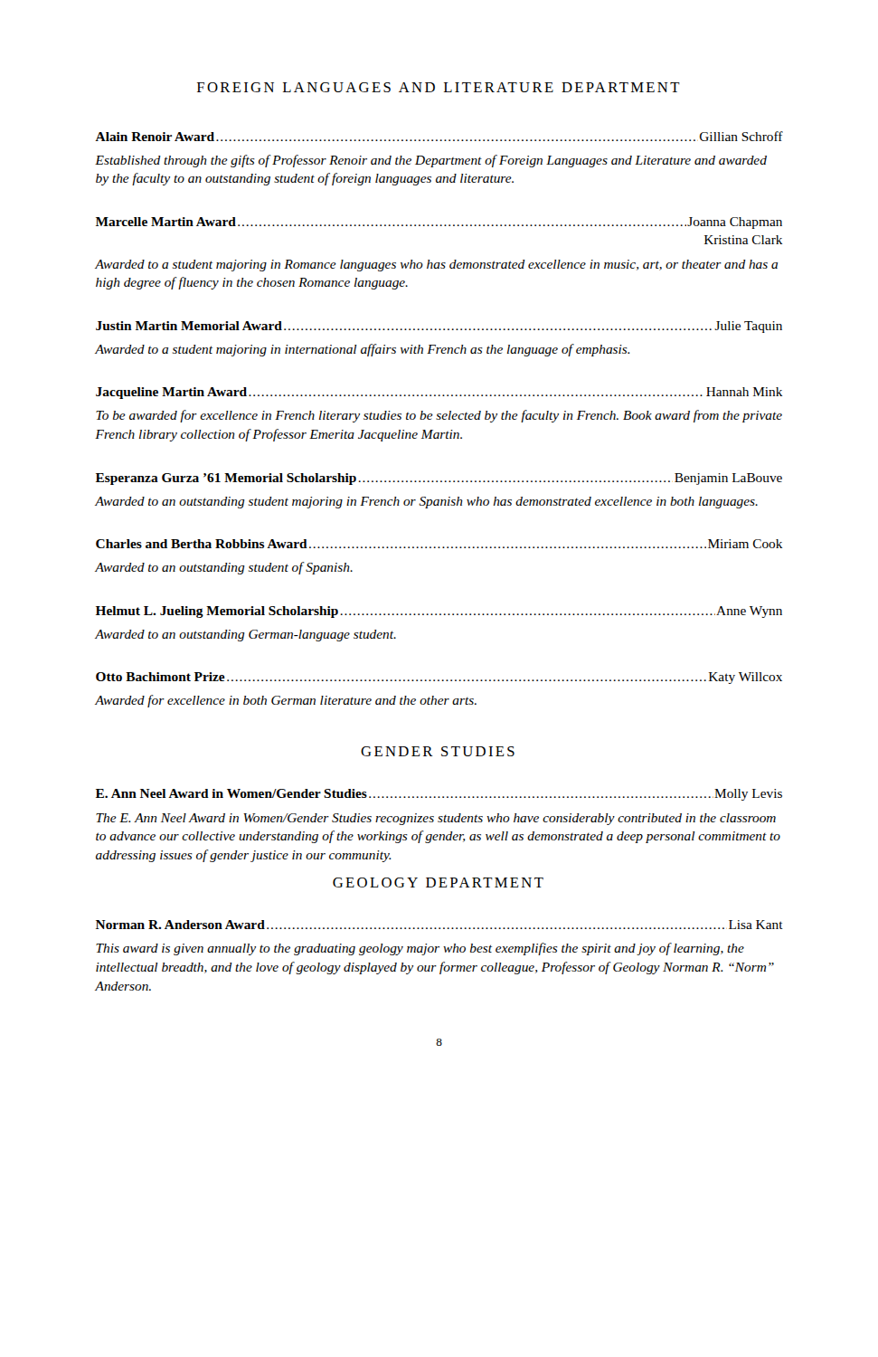FOREIGN LANGUAGES AND LITERATURE DEPARTMENT
Alain Renoir Award Gillian Schroff
Established through the gifts of Professor Renoir and the Department of Foreign Languages and Literature and awarded by the faculty to an outstanding student of foreign languages and literature.
Marcelle Martin Award Joanna Chapman
Kristina Clark
Awarded to a student majoring in Romance languages who has demonstrated excellence in music, art, or theater and has a high degree of fluency in the chosen Romance language.
Justin Martin Memorial Award Julie Taquin
Awarded to a student majoring in international affairs with French as the language of emphasis.
Jacqueline Martin Award Hannah Mink
To be awarded for excellence in French literary studies to be selected by the faculty in French. Book award from the private French library collection of Professor Emerita Jacqueline Martin.
Esperanza Gurza ’61 Memorial Scholarship Benjamin LaBouve
Awarded to an outstanding student majoring in French or Spanish who has demonstrated excellence in both languages.
Charles and Bertha Robbins Award Miriam Cook
Awarded to an outstanding student of Spanish.
Helmut L. Jueling Memorial Scholarship Anne Wynn
Awarded to an outstanding German-language student.
Otto Bachimont Prize Katy Willcox
Awarded for excellence in both German literature and the other arts.
GENDER STUDIES
E. Ann Neel Award in Women/Gender Studies Molly Levis
The E. Ann Neel Award in Women/Gender Studies recognizes students who have considerably contributed in the classroom to advance our collective understanding of the workings of gender, as well as demonstrated a deep personal commitment to addressing issues of gender justice in our community.
GEOLOGY DEPARTMENT
Norman R. Anderson Award Lisa Kant
This award is given annually to the graduating geology major who best exemplifies the spirit and joy of learning, the intellectual breadth, and the love of geology displayed by our former colleague, Professor of Geology Norman R. “Norm” Anderson.
8